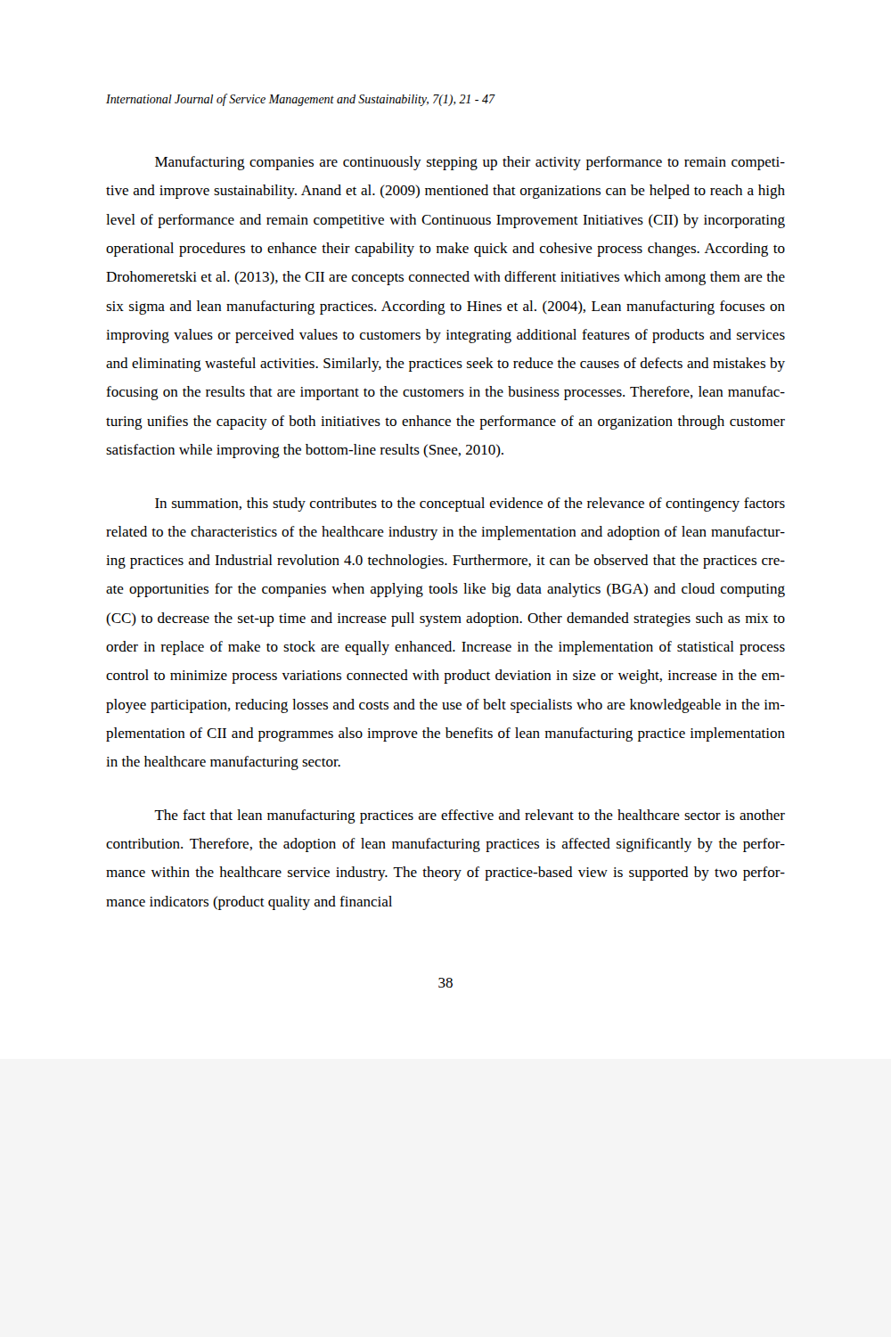International Journal of Service Management and Sustainability, 7(1), 21 - 47
Manufacturing companies are continuously stepping up their activity performance to remain competitive and improve sustainability. Anand et al. (2009) mentioned that organizations can be helped to reach a high level of performance and remain competitive with Continuous Improvement Initiatives (CII) by incorporating operational procedures to enhance their capability to make quick and cohesive process changes. According to Drohomeretski et al. (2013), the CII are concepts connected with different initiatives which among them are the six sigma and lean manufacturing practices. According to Hines et al. (2004), Lean manufacturing focuses on improving values or perceived values to customers by integrating additional features of products and services and eliminating wasteful activities. Similarly, the practices seek to reduce the causes of defects and mistakes by focusing on the results that are important to the customers in the business processes. Therefore, lean manufacturing unifies the capacity of both initiatives to enhance the performance of an organization through customer satisfaction while improving the bottom-line results (Snee, 2010).
In summation, this study contributes to the conceptual evidence of the relevance of contingency factors related to the characteristics of the healthcare industry in the implementation and adoption of lean manufacturing practices and Industrial revolution 4.0 technologies. Furthermore, it can be observed that the practices create opportunities for the companies when applying tools like big data analytics (BGA) and cloud computing (CC) to decrease the set-up time and increase pull system adoption. Other demanded strategies such as mix to order in replace of make to stock are equally enhanced. Increase in the implementation of statistical process control to minimize process variations connected with product deviation in size or weight, increase in the employee participation, reducing losses and costs and the use of belt specialists who are knowledgeable in the implementation of CII and programmes also improve the benefits of lean manufacturing practice implementation in the healthcare manufacturing sector.
The fact that lean manufacturing practices are effective and relevant to the healthcare sector is another contribution. Therefore, the adoption of lean manufacturing practices is affected significantly by the performance within the healthcare service industry. The theory of practice-based view is supported by two performance indicators (product quality and financial
38